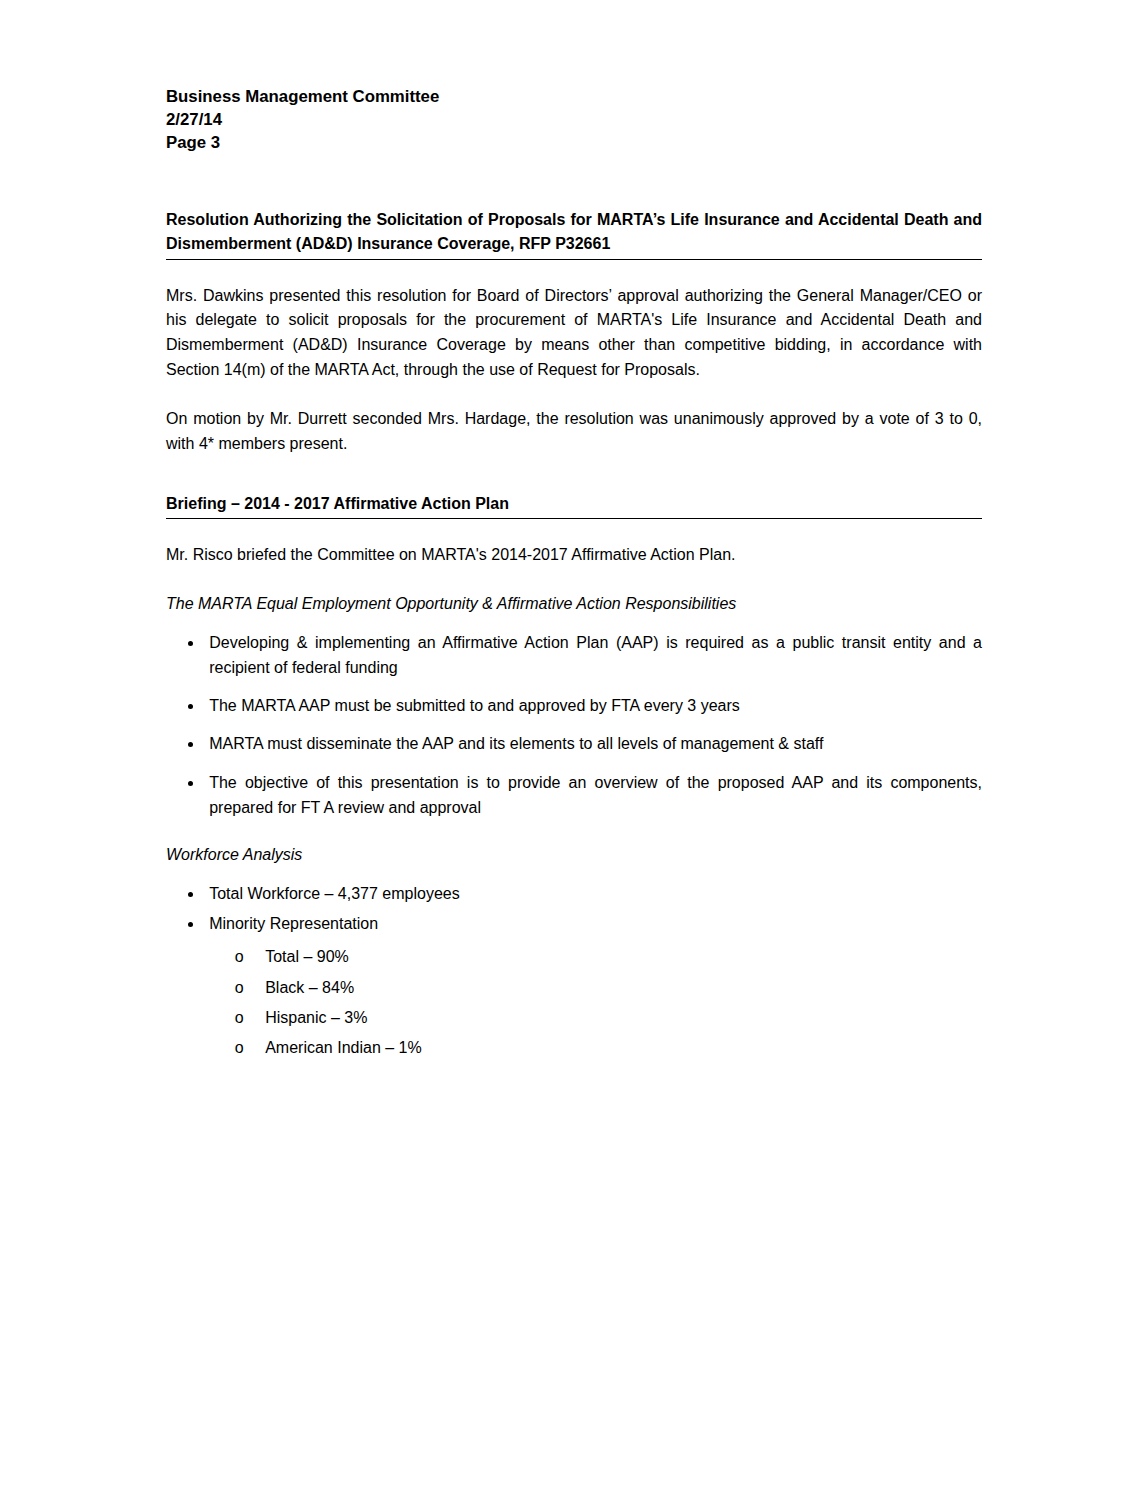Business Management Committee
2/27/14
Page 3
Resolution Authorizing the Solicitation of Proposals for MARTA’s Life Insurance and Accidental Death and Dismemberment (AD&D) Insurance Coverage, RFP P32661
Mrs. Dawkins presented this resolution for Board of Directors’ approval authorizing the General Manager/CEO or his delegate to solicit proposals for the procurement of MARTA's Life Insurance and Accidental Death and Dismemberment (AD&D) Insurance Coverage by means other than competitive bidding, in accordance with Section 14(m) of the MARTA Act, through the use of Request for Proposals.
On motion by Mr. Durrett seconded Mrs. Hardage, the resolution was unanimously approved by a vote of 3 to 0, with 4* members present.
Briefing – 2014 - 2017 Affirmative Action Plan
Mr. Risco briefed the Committee on MARTA's 2014-2017 Affirmative Action Plan.
The MARTA Equal Employment Opportunity & Affirmative Action Responsibilities
Developing & implementing an Affirmative Action Plan (AAP) is required as a public transit entity and a recipient of federal funding
The MARTA AAP must be submitted to and approved by FTA every 3 years
MARTA must disseminate the AAP and its elements to all levels of management & staff
The objective of this presentation is to provide an overview of the proposed AAP and its components, prepared for FT A review and approval
Workforce Analysis
Total Workforce – 4,377 employees
Minority Representation
Total – 90%
Black – 84%
Hispanic – 3%
American Indian – 1%